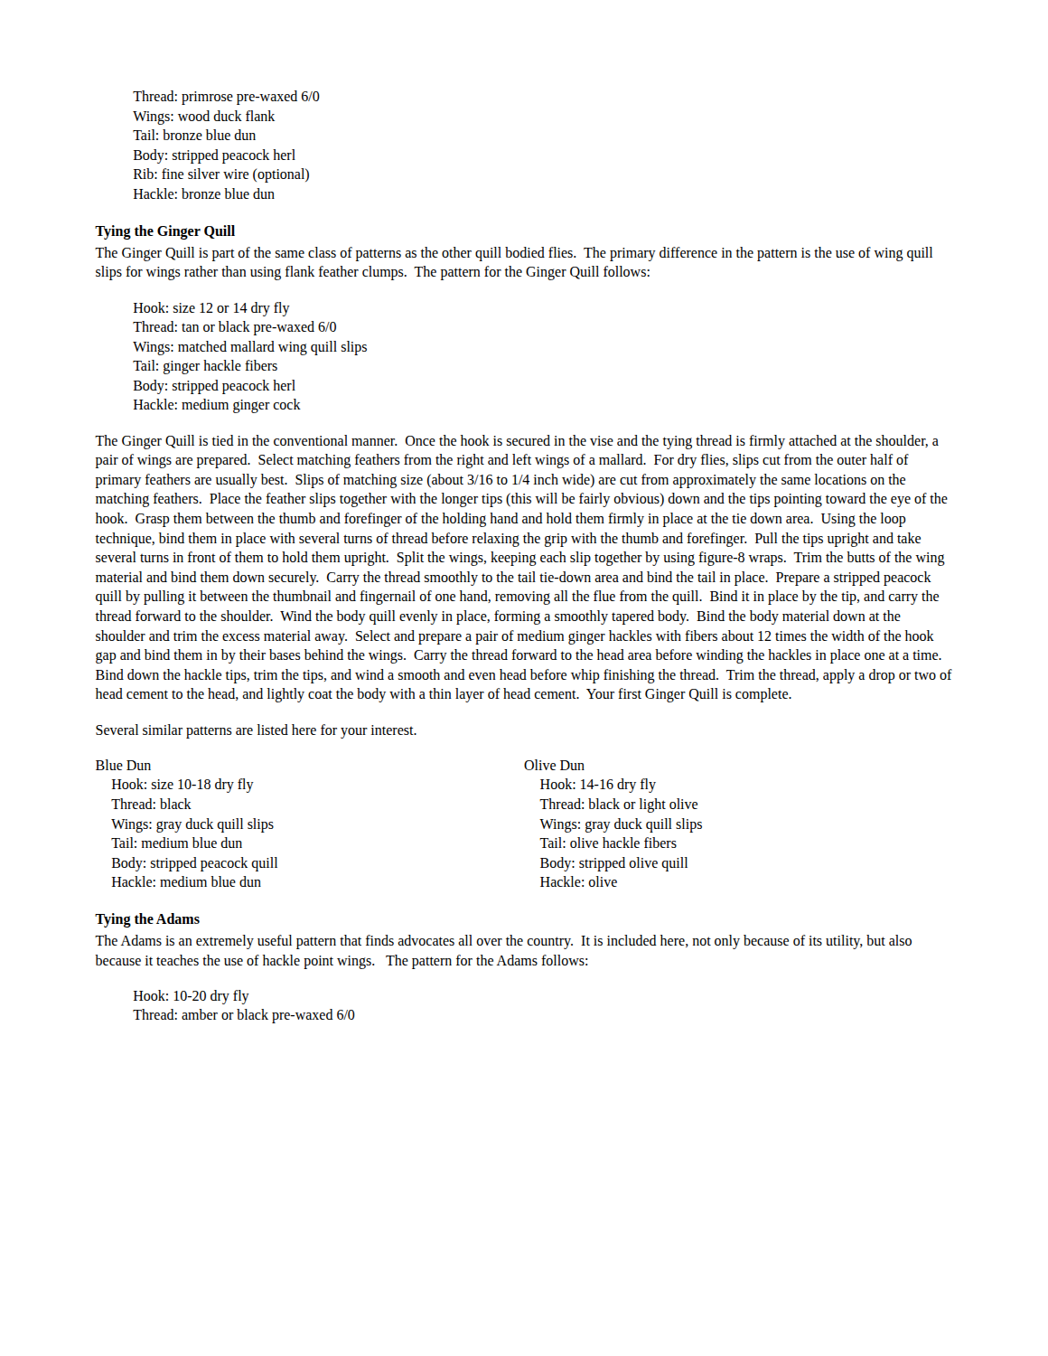Thread: primrose pre-waxed 6/0
Wings: wood duck flank
Tail: bronze blue dun
Body: stripped peacock herl
Rib: fine silver wire (optional)
Hackle: bronze blue dun
Tying the Ginger Quill
The Ginger Quill is part of the same class of patterns as the other quill bodied flies. The primary difference in the pattern is the use of wing quill slips for wings rather than using flank feather clumps. The pattern for the Ginger Quill follows:
Hook: size 12 or 14 dry fly
Thread: tan or black pre-waxed 6/0
Wings: matched mallard wing quill slips
Tail: ginger hackle fibers
Body: stripped peacock herl
Hackle: medium ginger cock
The Ginger Quill is tied in the conventional manner. Once the hook is secured in the vise and the tying thread is firmly attached at the shoulder, a pair of wings are prepared. Select matching feathers from the right and left wings of a mallard. For dry flies, slips cut from the outer half of primary feathers are usually best. Slips of matching size (about 3/16 to 1/4 inch wide) are cut from approximately the same locations on the matching feathers. Place the feather slips together with the longer tips (this will be fairly obvious) down and the tips pointing toward the eye of the hook. Grasp them between the thumb and forefinger of the holding hand and hold them firmly in place at the tie down area. Using the loop technique, bind them in place with several turns of thread before relaxing the grip with the thumb and forefinger. Pull the tips upright and take several turns in front of them to hold them upright. Split the wings, keeping each slip together by using figure-8 wraps. Trim the butts of the wing material and bind them down securely. Carry the thread smoothly to the tail tie-down area and bind the tail in place. Prepare a stripped peacock quill by pulling it between the thumbnail and fingernail of one hand, removing all the flue from the quill. Bind it in place by the tip, and carry the thread forward to the shoulder. Wind the body quill evenly in place, forming a smoothly tapered body. Bind the body material down at the shoulder and trim the excess material away. Select and prepare a pair of medium ginger hackles with fibers about 12 times the width of the hook gap and bind them in by their bases behind the wings. Carry the thread forward to the head area before winding the hackles in place one at a time. Bind down the hackle tips, trim the tips, and wind a smooth and even head before whip finishing the thread. Trim the thread, apply a drop or two of head cement to the head, and lightly coat the body with a thin layer of head cement. Your first Ginger Quill is complete.
Several similar patterns are listed here for your interest.
| Blue Dun Hook: size 10-18 dry fly Thread: black Wings: gray duck quill slips Tail: medium blue dun Body: stripped peacock quill Hackle: medium blue dun | Olive Dun Hook: 14-16 dry fly Thread: black or light olive Wings: gray duck quill slips Tail: olive hackle fibers Body: stripped olive quill Hackle: olive |
Tying the Adams
The Adams is an extremely useful pattern that finds advocates all over the country. It is included here, not only because of its utility, but also because it teaches the use of hackle point wings. The pattern for the Adams follows:
Hook: 10-20 dry fly
Thread: amber or black pre-waxed 6/0